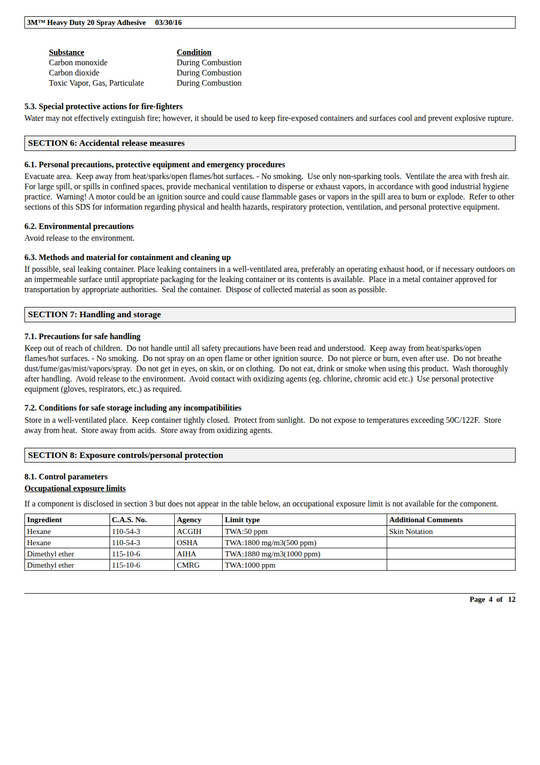3M™ Heavy Duty 20 Spray Adhesive 03/30/16
| Substance | Condition |
| --- | --- |
| Carbon monoxide | During Combustion |
| Carbon dioxide | During Combustion |
| Toxic Vapor, Gas, Particulate | During Combustion |
5.3. Special protective actions for fire-fighters
Water may not effectively extinguish fire; however, it should be used to keep fire-exposed containers and surfaces cool and prevent explosive rupture.
SECTION 6: Accidental release measures
6.1. Personal precautions, protective equipment and emergency procedures
Evacuate area. Keep away from heat/sparks/open flames/hot surfaces. - No smoking. Use only non-sparking tools. Ventilate the area with fresh air. For large spill, or spills in confined spaces, provide mechanical ventilation to disperse or exhaust vapors, in accordance with good industrial hygiene practice. Warning! A motor could be an ignition source and could cause flammable gases or vapors in the spill area to burn or explode. Refer to other sections of this SDS for information regarding physical and health hazards, respiratory protection, ventilation, and personal protective equipment.
6.2. Environmental precautions
Avoid release to the environment.
6.3. Methods and material for containment and cleaning up
If possible, seal leaking container. Place leaking containers in a well-ventilated area, preferably an operating exhaust hood, or if necessary outdoors on an impermeable surface until appropriate packaging for the leaking container or its contents is available. Place in a metal container approved for transportation by appropriate authorities. Seal the container. Dispose of collected material as soon as possible.
SECTION 7: Handling and storage
7.1. Precautions for safe handling
Keep out of reach of children. Do not handle until all safety precautions have been read and understood. Keep away from heat/sparks/open flames/hot surfaces. - No smoking. Do not spray on an open flame or other ignition source. Do not pierce or burn, even after use. Do not breathe dust/fume/gas/mist/vapors/spray. Do not get in eyes, on skin, or on clothing. Do not eat, drink or smoke when using this product. Wash thoroughly after handling. Avoid release to the environment. Avoid contact with oxidizing agents (eg. chlorine, chromic acid etc.) Use personal protective equipment (gloves, respirators, etc.) as required.
7.2. Conditions for safe storage including any incompatibilities
Store in a well-ventilated place. Keep container tightly closed. Protect from sunlight. Do not expose to temperatures exceeding 50C/122F. Store away from heat. Store away from acids. Store away from oxidizing agents.
SECTION 8: Exposure controls/personal protection
8.1. Control parameters
Occupational exposure limits
If a component is disclosed in section 3 but does not appear in the table below, an occupational exposure limit is not available for the component.
| Ingredient | C.A.S. No. | Agency | Limit type | Additional Comments |
| --- | --- | --- | --- | --- |
| Hexane | 110-54-3 | ACGIH | TWA:50 ppm | Skin Notation |
| Hexane | 110-54-3 | OSHA | TWA:1800 mg/m3(500 ppm) | |
| Dimethyl ether | 115-10-6 | AIHA | TWA:1880 mg/m3(1000 ppm) | |
| Dimethyl ether | 115-10-6 | CMRG | TWA:1000 ppm | |
Page 4 of 12